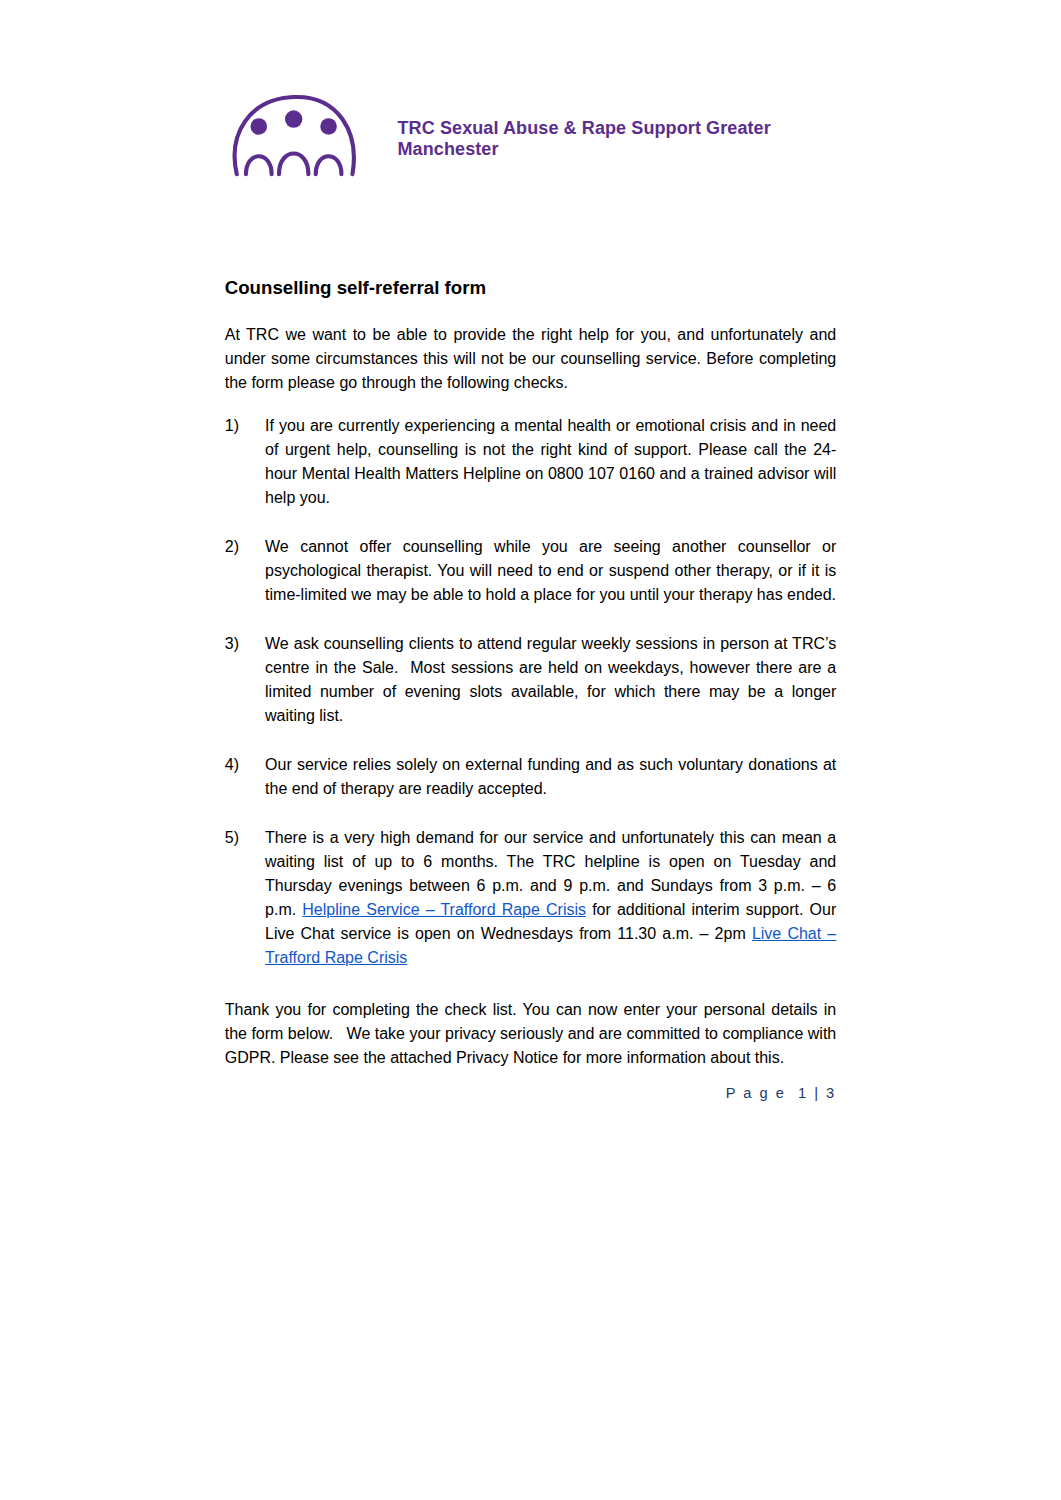TRC Sexual Abuse & Rape Support Greater Manchester
Counselling self-referral form
At TRC we want to be able to provide the right help for you, and unfortunately and under some circumstances this will not be our counselling service. Before completing the form please go through the following checks.
If you are currently experiencing a mental health or emotional crisis and in need of urgent help, counselling is not the right kind of support. Please call the 24-hour Mental Health Matters Helpline on 0800 107 0160 and a trained advisor will help you.
We cannot offer counselling while you are seeing another counsellor or psychological therapist. You will need to end or suspend other therapy, or if it is time-limited we may be able to hold a place for you until your therapy has ended.
We ask counselling clients to attend regular weekly sessions in person at TRC’s centre in the Sale. Most sessions are held on weekdays, however there are a limited number of evening slots available, for which there may be a longer waiting list.
Our service relies solely on external funding and as such voluntary donations at the end of therapy are readily accepted.
There is a very high demand for our service and unfortunately this can mean a waiting list of up to 6 months. The TRC helpline is open on Tuesday and Thursday evenings between 6 p.m. and 9 p.m. and Sundays from 3 p.m. – 6 p.m. Helpline Service – Trafford Rape Crisis for additional interim support. Our Live Chat service is open on Wednesdays from 11.30 a.m. – 2pm Live Chat – Trafford Rape Crisis
Thank you for completing the check list. You can now enter your personal details in the form below. We take your privacy seriously and are committed to compliance with GDPR. Please see the attached Privacy Notice for more information about this.
P a g e 1 | 3